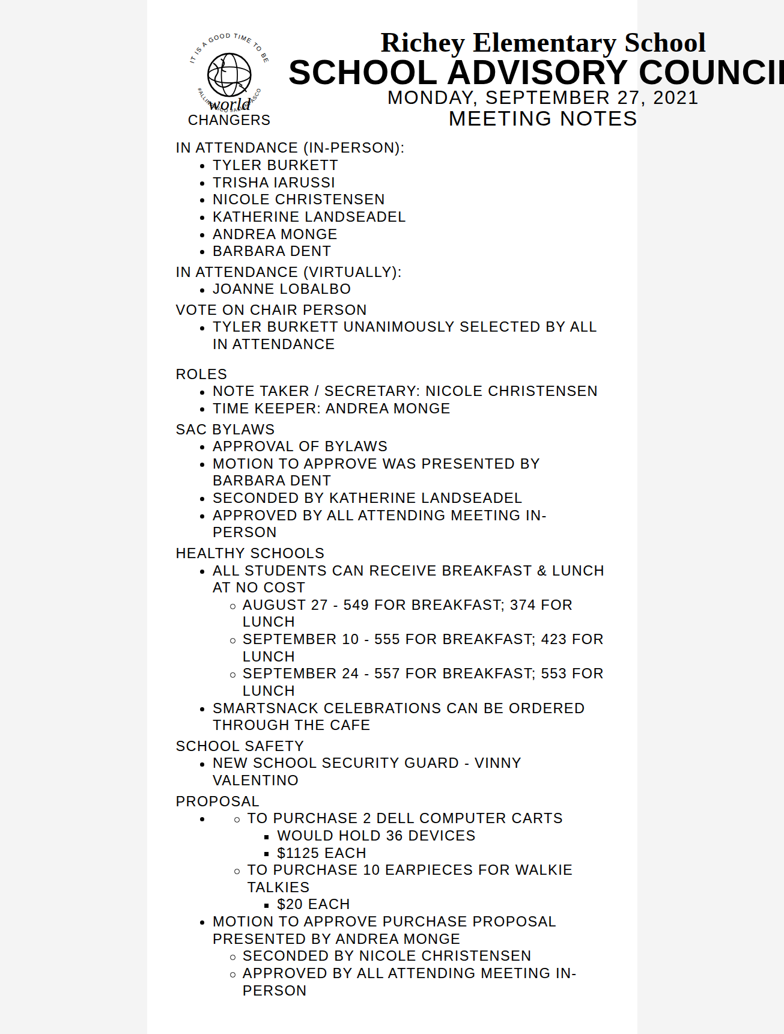IT IS A GOOD TIME TO BE #ALLINPASCO #ALLINPASCO world CHANGERS
Richey Elementary School
SCHOOL ADVISORY COUNCIL
MONDAY, SEPTEMBER 27, 2021
MEETING NOTES
IN ATTENDANCE (IN-PERSON):
TYLER BURKETT
TRISHA IARUSSI
NICOLE CHRISTENSEN
KATHERINE LANDSEADEL
ANDREA MONGE
BARBARA DENT
IN ATTENDANCE (VIRTUALLY):
JOANNE LOBALBO
VOTE ON CHAIR PERSON
TYLER BURKETT UNANIMOUSLY SELECTED BY ALL IN ATTENDANCE
ROLES
NOTE TAKER / SECRETARY: NICOLE CHRISTENSEN
TIME KEEPER: ANDREA MONGE
SAC BYLAWS
APPROVAL OF BYLAWS
MOTION TO APPROVE WAS PRESENTED BY BARBARA DENT
SECONDED BY KATHERINE LANDSEADEL
APPROVED BY ALL ATTENDING MEETING IN-PERSON
HEALTHY SCHOOLS
ALL STUDENTS CAN RECEIVE BREAKFAST & LUNCH AT NO COST
AUGUST 27 - 549 FOR BREAKFAST; 374 FOR LUNCH
SEPTEMBER 10 - 555 FOR BREAKFAST; 423 FOR LUNCH
SEPTEMBER 24 - 557 FOR BREAKFAST; 553 FOR LUNCH
SMARTSNACK CELEBRATIONS CAN BE ORDERED THROUGH THE CAFE
SCHOOL SAFETY
NEW SCHOOL SECURITY GUARD - VINNY VALENTINO
PROPOSAL
TO PURCHASE 2 DELL COMPUTER CARTS
WOULD HOLD 36 DEVICES
$1125 EACH
TO PURCHASE 10 EARPIECES FOR WALKIE TALKIES
$20 EACH
MOTION TO APPROVE PURCHASE PROPOSAL PRESENTED BY ANDREA MONGE
SECONDED BY NICOLE CHRISTENSEN
APPROVED BY ALL ATTENDING MEETING IN-PERSON